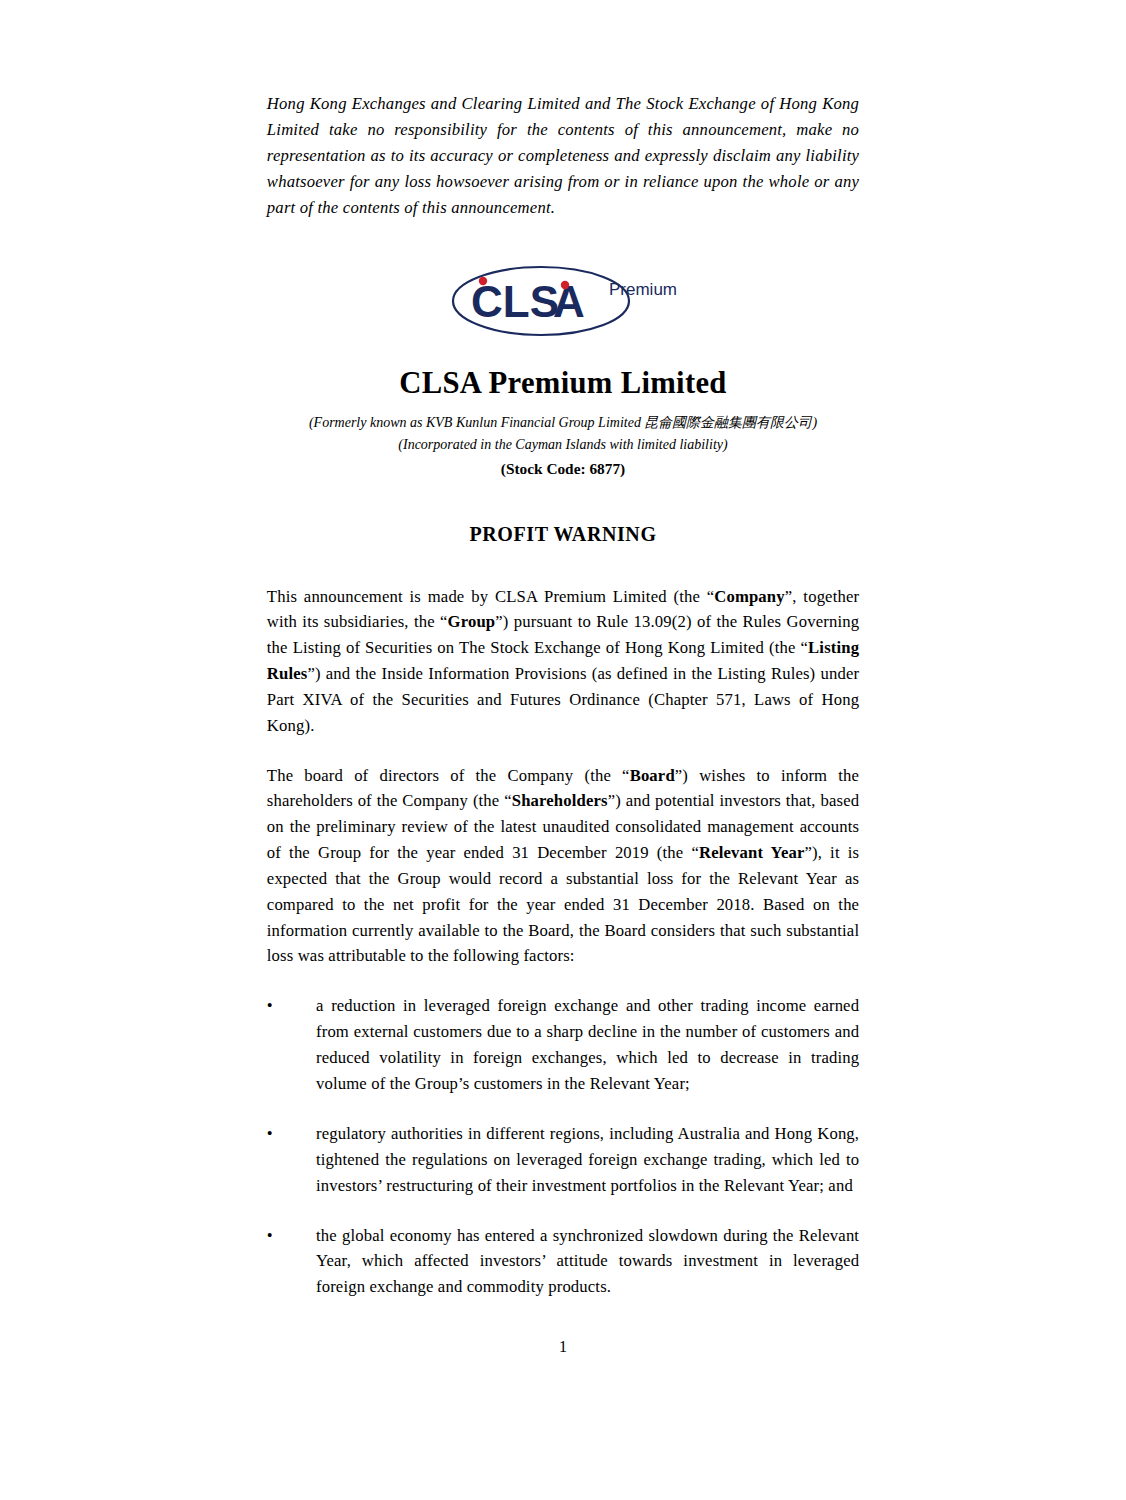Hong Kong Exchanges and Clearing Limited and The Stock Exchange of Hong Kong Limited take no responsibility for the contents of this announcement, make no representation as to its accuracy or completeness and expressly disclaim any liability whatsoever for any loss howsoever arising from or in reliance upon the whole or any part of the contents of this announcement.
CLS A Premium
CLSA Premium Limited
(Formerly known as KVB Kunlun Financial Group Limited 昆侖國際金融集團有限公司)
(Incorporated in the Cayman Islands with limited liability)
(Stock Code: 6877)
PROFIT WARNING
This announcement is made by CLSA Premium Limited (the “Company”, together with its subsidiaries, the “Group”) pursuant to Rule 13.09(2) of the Rules Governing the Listing of Securities on The Stock Exchange of Hong Kong Limited (the “Listing Rules”) and the Inside Information Provisions (as defined in the Listing Rules) under Part XIVA of the Securities and Futures Ordinance (Chapter 571, Laws of Hong Kong).
The board of directors of the Company (the “Board”) wishes to inform the shareholders of the Company (the “Shareholders”) and potential investors that, based on the preliminary review of the latest unaudited consolidated management accounts of the Group for the year ended 31 December 2019 (the “Relevant Year”), it is expected that the Group would record a substantial loss for the Relevant Year as compared to the net profit for the year ended 31 December 2018. Based on the information currently available to the Board, the Board considers that such substantial loss was attributable to the following factors:
a reduction in leveraged foreign exchange and other trading income earned from external customers due to a sharp decline in the number of customers and reduced volatility in foreign exchanges, which led to decrease in trading volume of the Group’s customers in the Relevant Year;
regulatory authorities in different regions, including Australia and Hong Kong, tightened the regulations on leveraged foreign exchange trading, which led to investors’ restructuring of their investment portfolios in the Relevant Year; and
the global economy has entered a synchronized slowdown during the Relevant Year, which affected investors’ attitude towards investment in leveraged foreign exchange and commodity products.
1